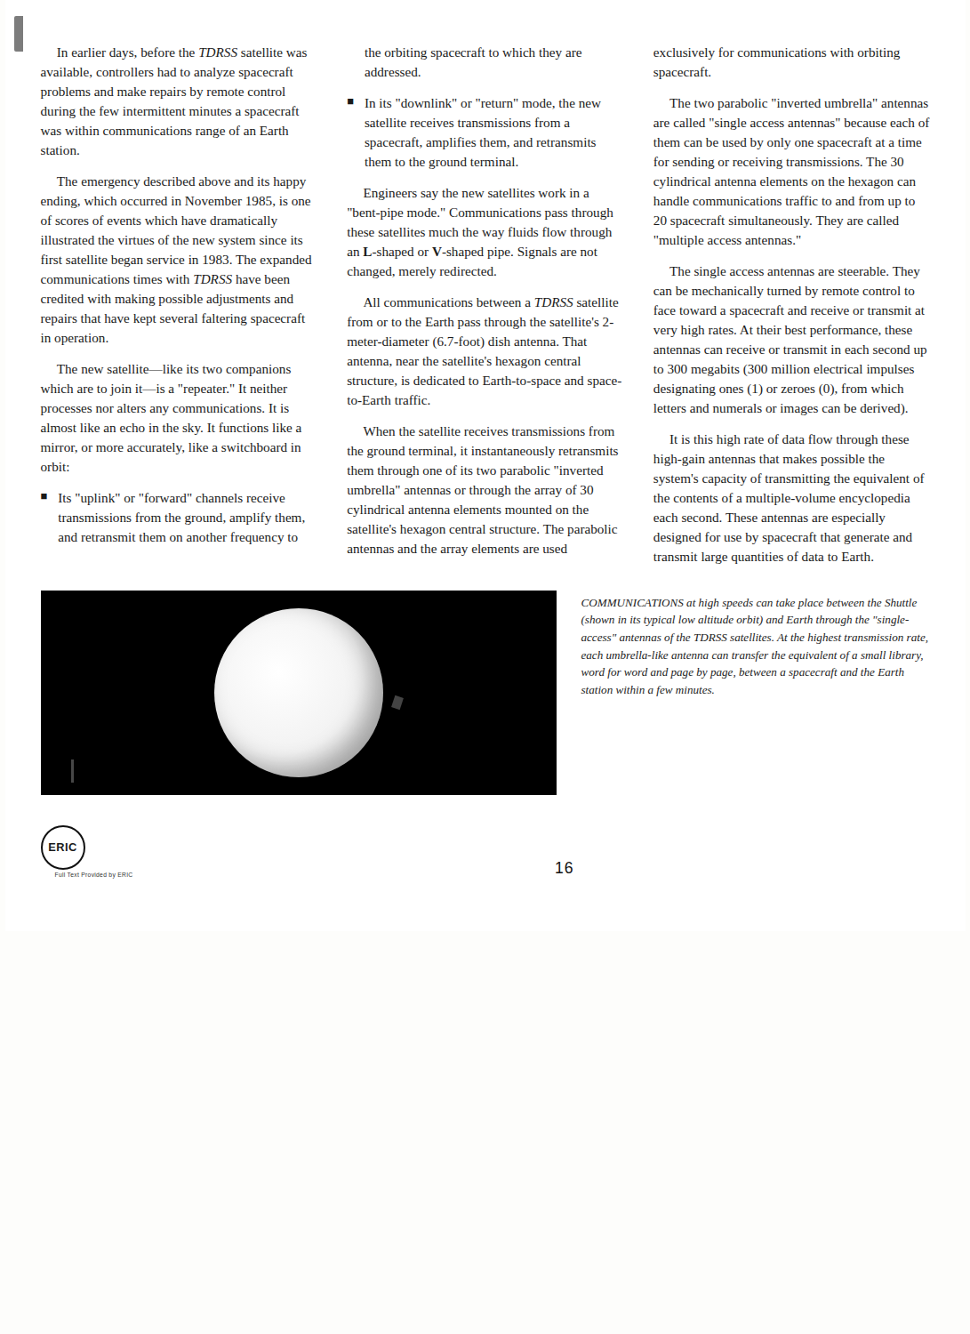In earlier days, before the TDRSS satellite was available, controllers had to analyze spacecraft problems and make repairs by remote control during the few intermittent minutes a spacecraft was within communications range of an Earth station.
The emergency described above and its happy ending, which occurred in November 1985, is one of scores of events which have dramatically illustrated the virtues of the new system since its first satellite began service in 1983. The expanded communications times with TDRSS have been credited with making possible adjustments and repairs that have kept several faltering spacecraft in operation.
The new satellite—like its two companions which are to join it—is a "repeater." It neither processes nor alters any communications. It is almost like an echo in the sky. It functions like a mirror, or more accurately, like a switchboard in orbit:
Its "uplink" or "forward" channels receive transmissions from the ground, amplify them, and retransmit them on another frequency to the orbiting spacecraft to which they are addressed.
In its "downlink" or "return" mode, the new satellite receives transmissions from a spacecraft, amplifies them, and retransmits them to the ground terminal.
Engineers say the new satellites work in a "bent-pipe mode." Communications pass through these satellites much the way fluids flow through an L-shaped or V-shaped pipe. Signals are not changed, merely redirected.
All communications between a TDRSS satellite from or to the Earth pass through the satellite's 2-meter-diameter (6.7-foot) dish antenna. That antenna, near the satellite's hexagon central structure, is dedicated to Earth-to-space and space-to-Earth traffic.
When the satellite receives transmissions from the ground terminal, it instantaneously retransmits them through one of its two parabolic "inverted umbrella" antennas or through the array of 30 cylindrical antenna elements mounted on the satellite's hexagon central structure. The parabolic antennas and the array elements are used exclusively for communications with orbiting spacecraft.
The two parabolic "inverted umbrella" antennas are called "single access antennas" because each of them can be used by only one spacecraft at a time for sending or receiving transmissions. The 30 cylindrical antenna elements on the hexagon can handle communications traffic to and from up to 20 spacecraft simultaneously. They are called "multiple access antennas."
The single access antennas are steerable. They can be mechanically turned by remote control to face toward a spacecraft and receive or transmit at very high rates. At their best performance, these antennas can receive or transmit in each second up to 300 megabits (300 million electrical impulses designating ones (1) or zeroes (0), from which letters and numerals or images can be derived).
It is this high rate of data flow through these high-gain antennas that makes possible the system's capacity of transmitting the equivalent of the contents of a multiple-volume encyclopedia each second. These antennas are especially designed for use by spacecraft that generate and transmit large quantities of data to Earth.
COMMUNICATIONS at high speeds can take place between the Shuttle (shown in its typical low altitude orbit) and Earth through the "single-access" antennas of the TDRSS satellites. At the highest transmission rate, each umbrella-like antenna can transfer the equivalent of a small library, word for word and page by page, between a spacecraft and the Earth station within a few minutes.
ERIC
Full Text Provided by ERIC
16